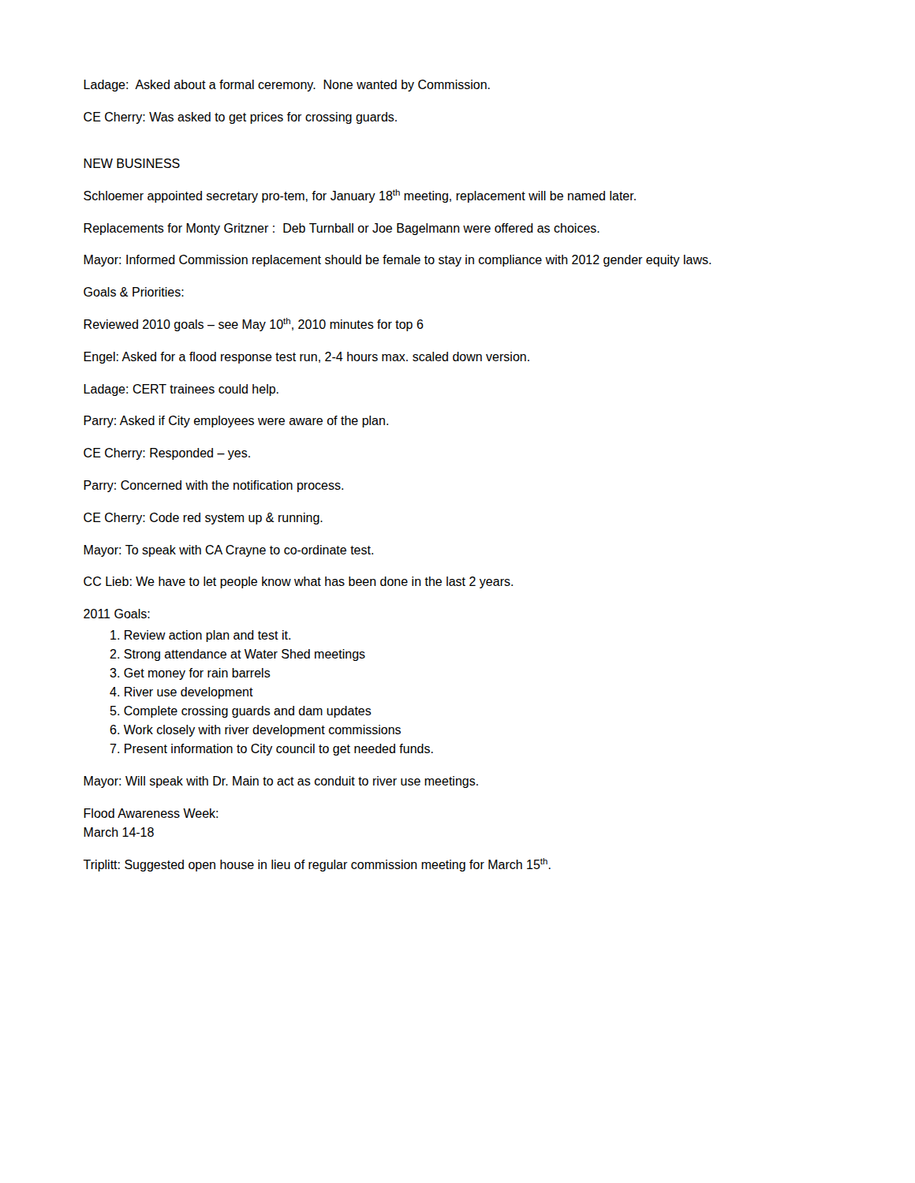Ladage: Asked about a formal ceremony. None wanted by Commission.
CE Cherry: Was asked to get prices for crossing guards.
NEW BUSINESS
Schloemer appointed secretary pro-tem, for January 18th meeting, replacement will be named later.
Replacements for Monty Gritzner : Deb Turnball or Joe Bagelmann were offered as choices.
Mayor: Informed Commission replacement should be female to stay in compliance with 2012 gender equity laws.
Goals & Priorities:
Reviewed 2010 goals – see May 10th, 2010 minutes for top 6
Engel: Asked for a flood response test run, 2-4 hours max. scaled down version.
Ladage: CERT trainees could help.
Parry: Asked if City employees were aware of the plan.
CE Cherry: Responded – yes.
Parry: Concerned with the notification process.
CE Cherry: Code red system up & running.
Mayor: To speak with CA Crayne to co-ordinate test.
CC Lieb: We have to let people know what has been done in the last 2 years.
2011 Goals:
Review action plan and test it.
Strong attendance at Water Shed meetings
Get money for rain barrels
River use development
Complete crossing guards and dam updates
Work closely with river development commissions
Present information to City council to get needed funds.
Mayor: Will speak with Dr. Main to act as conduit to river use meetings.
Flood Awareness Week:
March 14-18
Triplitt: Suggested open house in lieu of regular commission meeting for March 15th.